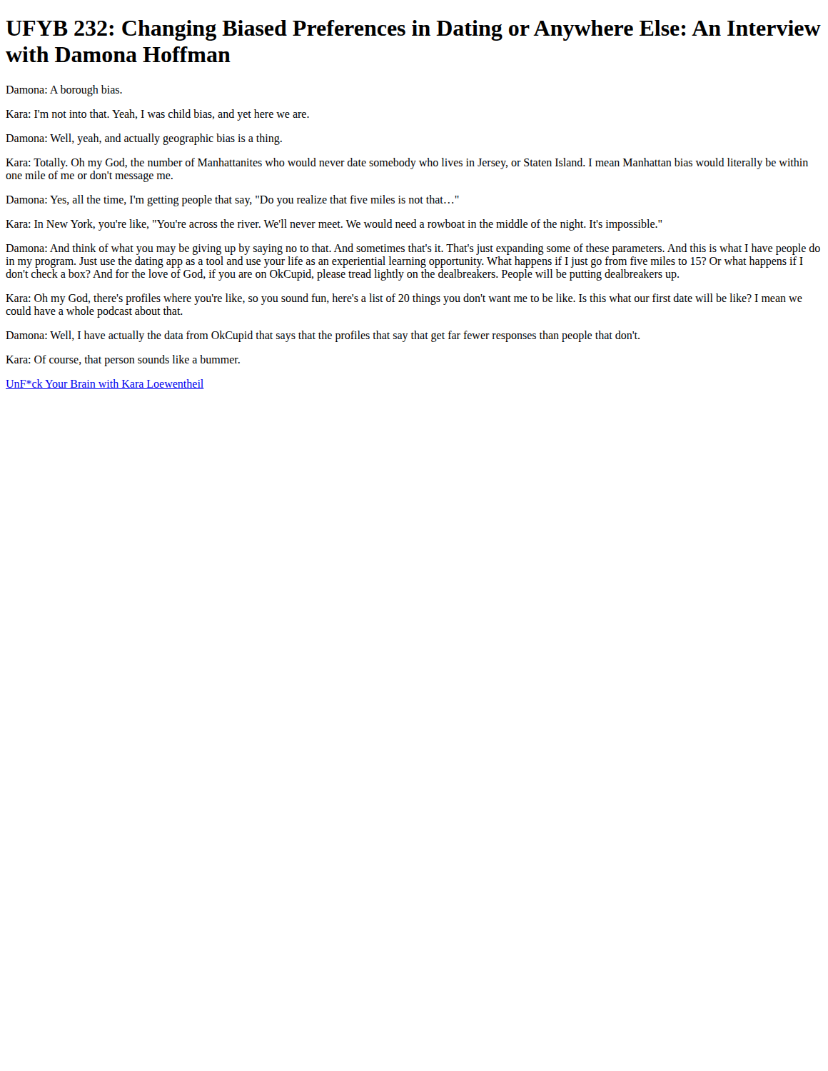UFYB 232: Changing Biased Preferences in Dating or Anywhere Else: An Interview with Damona Hoffman
Damona: A borough bias.
Kara: I'm not into that. Yeah, I was child bias, and yet here we are.
Damona: Well, yeah, and actually geographic bias is a thing.
Kara: Totally. Oh my God, the number of Manhattanites who would never date somebody who lives in Jersey, or Staten Island. I mean Manhattan bias would literally be within one mile of me or don't message me.
Damona: Yes, all the time, I'm getting people that say, "Do you realize that five miles is not that…"
Kara: In New York, you're like, "You're across the river. We'll never meet. We would need a rowboat in the middle of the night. It's impossible."
Damona: And think of what you may be giving up by saying no to that. And sometimes that's it. That's just expanding some of these parameters. And this is what I have people do in my program. Just use the dating app as a tool and use your life as an experiential learning opportunity. What happens if I just go from five miles to 15? Or what happens if I don't check a box? And for the love of God, if you are on OkCupid, please tread lightly on the dealbreakers. People will be putting dealbreakers up.
Kara: Oh my God, there's profiles where you're like, so you sound fun, here's a list of 20 things you don't want me to be like. Is this what our first date will be like? I mean we could have a whole podcast about that.
Damona: Well, I have actually the data from OkCupid that says that the profiles that say that get far fewer responses than people that don't.
Kara: Of course, that person sounds like a bummer.
UnF*ck Your Brain with Kara Loewentheil